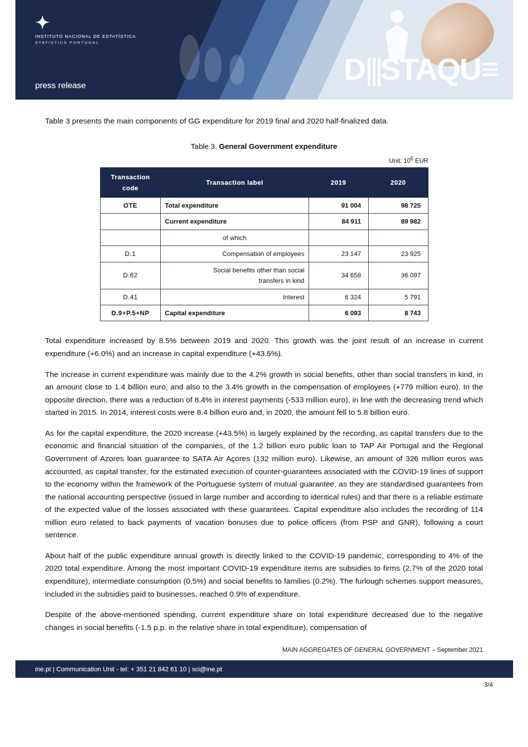✦
Instituto Nacional de Estatística
Statistics Portugal
press release
D|||STAQU≡
Table 3 presents the main components of GG expenditure for 2019 final and 2020 half-finalized data.
Table 3. General Government expenditure
Unit: 106 EUR
| Transaction code | Transaction label | 2019 | 2020 |
| --- | --- | --- | --- |
| OTE | Total expenditure | 91 004 | 98 725 |
| | Current expenditure | 84 911 | 89 982 |
| | of which | | |
| D.1 | Compensation of employees | 23 147 | 23 925 |
| D.62 | Social benefits other than social transfers in kind | 34 658 | 36 097 |
| D.41 | Interest | 6 324 | 5 791 |
| D.9+P.5+NP | Capital expenditure | 6 093 | 8 743 |
Total expenditure increased by 8.5% between 2019 and 2020. This growth was the joint result of an increase in current expenditure (+6.0%) and an increase in capital expenditure (+43.5%).
The increase in current expenditure was mainly due to the 4.2% growth in social benefits, other than social transfers in kind, in an amount close to 1.4 billion euro, and also to the 3.4% growth in the compensation of employees (+779 million euro). In the opposite direction, there was a reduction of 8.4% in interest payments (-533 million euro), in line with the decreasing trend which started in 2015. In 2014, interest costs were 8.4 billion euro and, in 2020, the amount fell to 5.8 billion euro.
As for the capital expenditure, the 2020 increase (+43.5%) is largely explained by the recording, as capital transfers due to the economic and financial situation of the companies, of the 1.2 billion euro public loan to TAP Air Portugal and the Regional Government of Azores loan guarantee to SATA Air Açores (132 million euro). Likewise, an amount of 326 million euros was accounted, as capital transfer, for the estimated execution of counter-guarantees associated with the COVID-19 lines of support to the economy within the framework of the Portuguese system of mutual guarantee, as they are standardised guarantees from the national accounting perspective (issued in large number and according to identical rules) and that there is a reliable estimate of the expected value of the losses associated with these guarantees. Capital expenditure also includes the recording of 114 million euro related to back payments of vacation bonuses due to police officers (from PSP and GNR), following a court sentence.
About half of the public expenditure annual growth is directly linked to the COVID-19 pandemic, corresponding to 4% of the 2020 total expenditure. Among the most important COVID-19 expenditure items are subsidies to firms (2.7% of the 2020 total expenditure), intermediate consumption (0,5%) and social benefits to families (0.2%). The furlough schemes support measures, included in the subsidies paid to businesses, reached 0.9% of expenditure.
Despite of the above-mentioned spending, current expenditure share on total expenditure decreased due to the negative changes in social benefits (-1.5 p.p. in the relative share in total expenditure), compensation of
MAIN AGGREGATES OF GENERAL GOVERNMENT – September 2021
ine.pt | Communication Unit - tel: + 351 21 842 61 10 | sci@ine.pt
3/4